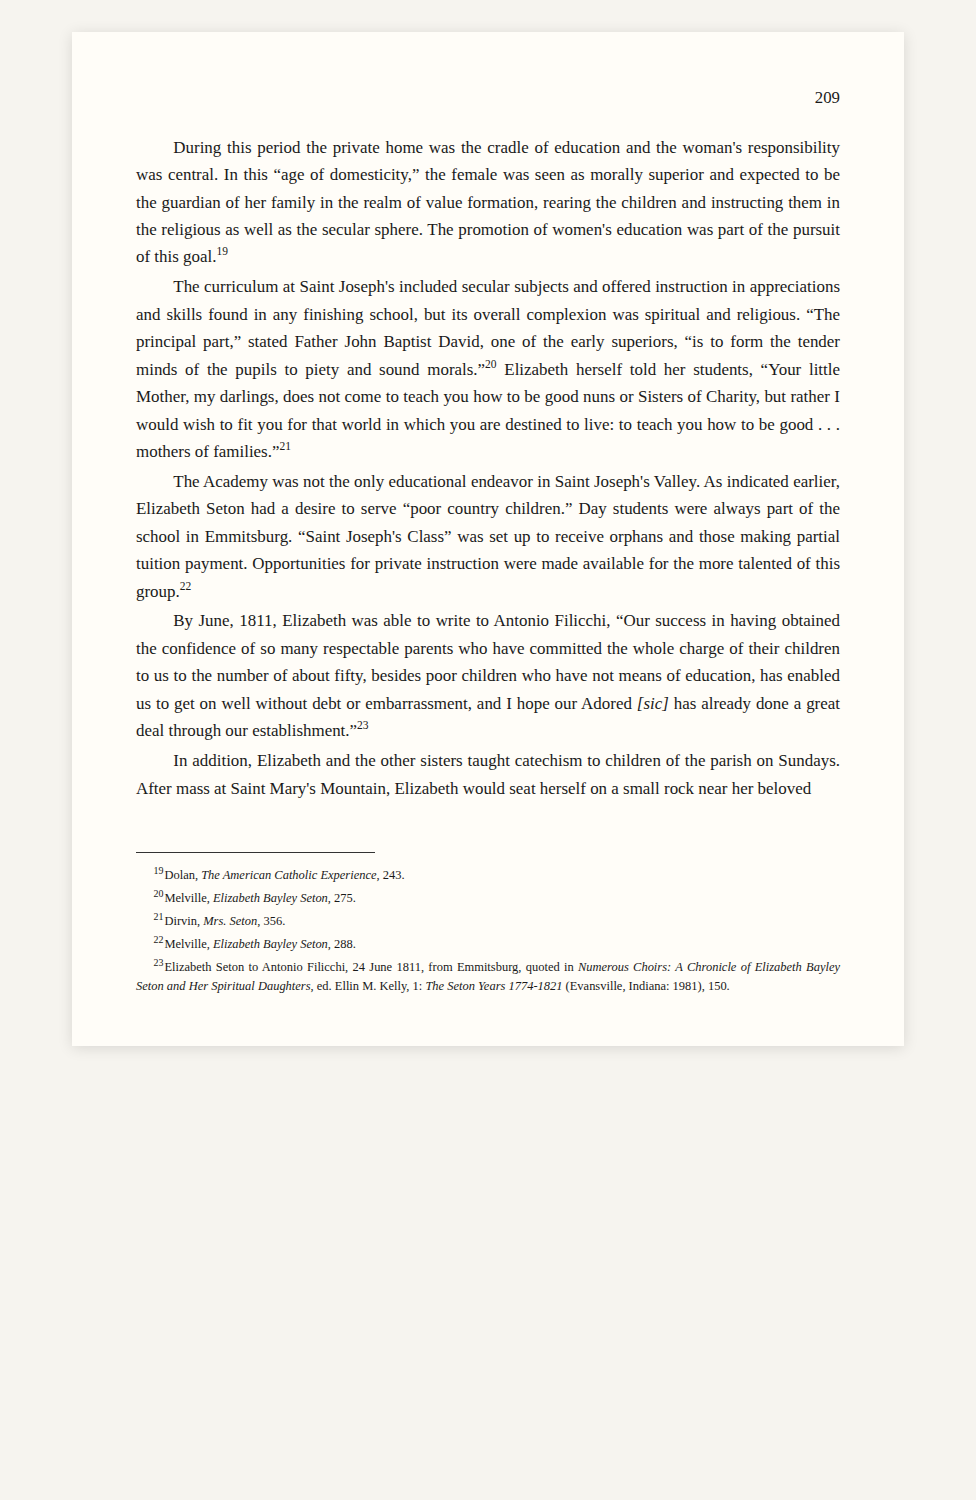209
During this period the private home was the cradle of education and the woman's responsibility was central. In this “age of domesticity,” the female was seen as morally superior and expected to be the guardian of her family in the realm of value formation, rearing the children and instructing them in the religious as well as the secular sphere. The promotion of women's education was part of the pursuit of this goal.19
The curriculum at Saint Joseph's included secular subjects and offered instruction in appreciations and skills found in any finishing school, but its overall complexion was spiritual and religious. “The principal part,” stated Father John Baptist David, one of the early superiors, “is to form the tender minds of the pupils to piety and sound morals.”20 Elizabeth herself told her students, “Your little Mother, my darlings, does not come to teach you how to be good nuns or Sisters of Charity, but rather I would wish to fit you for that world in which you are destined to live: to teach you how to be good . . . mothers of families.”21
The Academy was not the only educational endeavor in Saint Joseph's Valley. As indicated earlier, Elizabeth Seton had a desire to serve “poor country children.” Day students were always part of the school in Emmitsburg. “Saint Joseph's Class” was set up to receive orphans and those making partial tuition payment. Opportunities for private instruction were made available for the more talented of this group.22
By June, 1811, Elizabeth was able to write to Antonio Filicchi, “Our success in having obtained the confidence of so many respectable parents who have committed the whole charge of their children to us to the number of about fifty, besides poor children who have not means of education, has enabled us to get on well without debt or embarrassment, and I hope our Adored [sic] has already done a great deal through our establishment.”23
In addition, Elizabeth and the other sisters taught catechism to children of the parish on Sundays. After mass at Saint Mary's Mountain, Elizabeth would seat herself on a small rock near her beloved
19 Dolan, The American Catholic Experience, 243.
20 Melville, Elizabeth Bayley Seton, 275.
21 Dirvin, Mrs. Seton, 356.
22 Melville, Elizabeth Bayley Seton, 288.
23 Elizabeth Seton to Antonio Filicchi, 24 June 1811, from Emmitsburg, quoted in Numerous Choirs: A Chronicle of Elizabeth Bayley Seton and Her Spiritual Daughters, ed. Ellin M. Kelly, 1: The Seton Years 1774-1821 (Evansville, Indiana: 1981), 150.